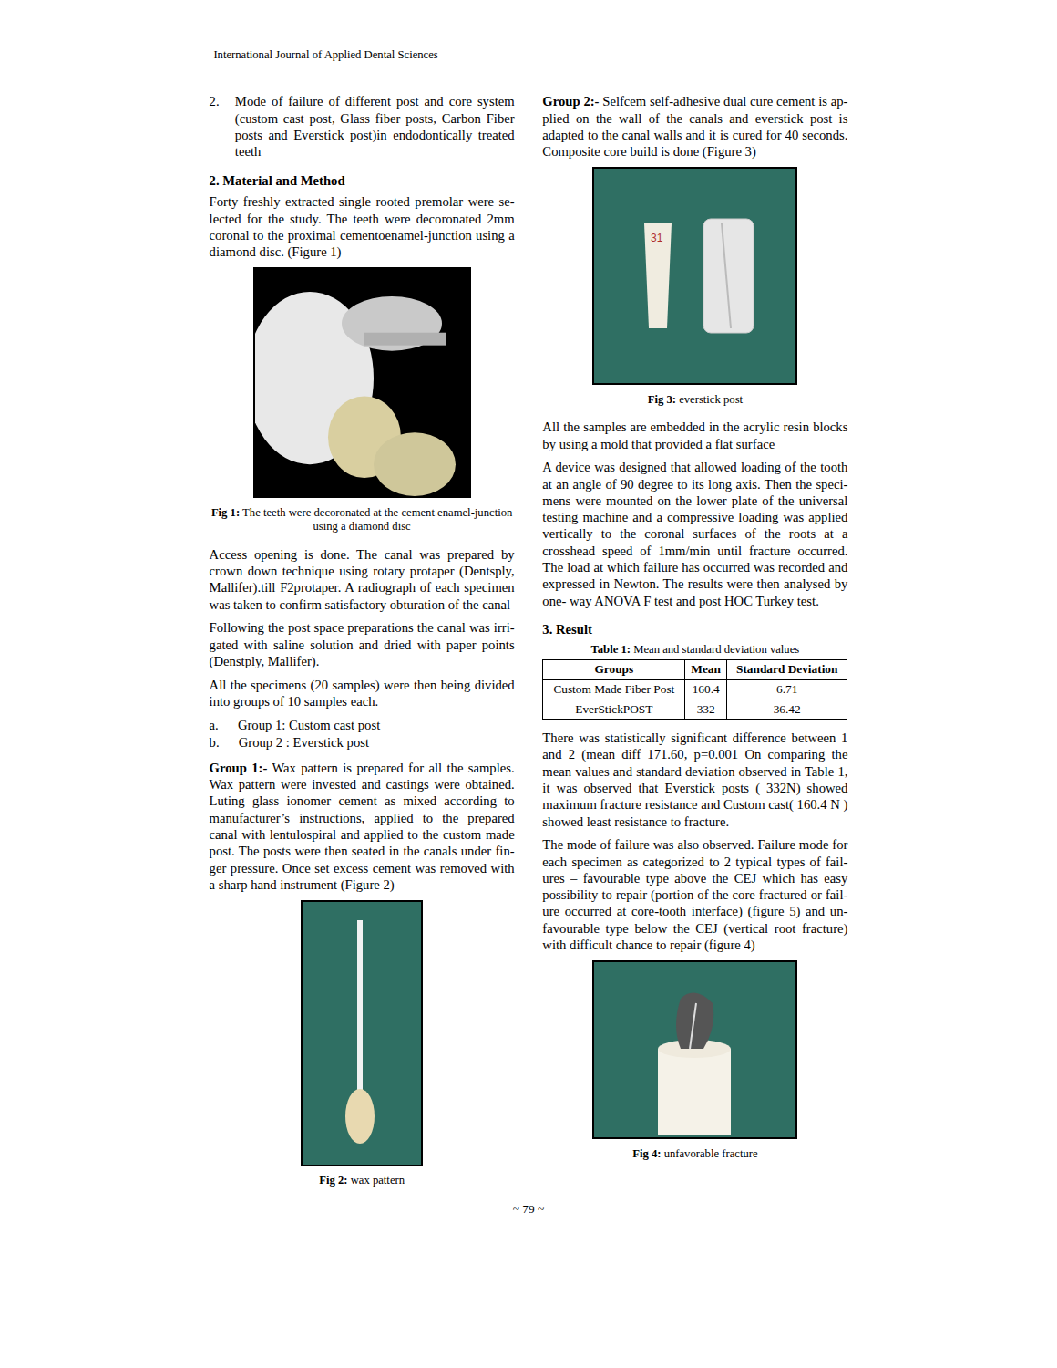International Journal of Applied Dental Sciences
2. Mode of failure of different post and core system (custom cast post, Glass fiber posts, Carbon Fiber posts and Everstick post)in endodontically treated teeth
2. Material and Method
Forty freshly extracted single rooted premolar were selected for the study. The teeth were decoronated 2mm coronal to the proximal cementoenamel-junction using a diamond disc. (Figure 1)
Fig 1: The teeth were decoronated at the cement enamel-junction using a diamond disc
Access opening is done. The canal was prepared by crown down technique using rotary protaper (Dentsply, Mallifer).till F2protaper. A radiograph of each specimen was taken to confirm satisfactory obturation of the canal
Following the post space preparations the canal was irrigated with saline solution and dried with paper points (Denstply, Mallifer).
All the specimens (20 samples) were then being divided into groups of 10 samples each.
a. Group 1: Custom cast post
b. Group 2 : Everstick post
Group 1:- Wax pattern is prepared for all the samples. Wax pattern were invested and castings were obtained. Luting glass ionomer cement as mixed according to manufacturer’s instructions, applied to the prepared canal with lentulospiral and applied to the custom made post. The posts were then seated in the canals under finger pressure. Once set excess cement was removed with a sharp hand instrument (Figure 2)
Fig 2: wax pattern
Group 2:- Selfcem self-adhesive dual cure cement is applied on the wall of the canals and everstick post is adapted to the canal walls and it is cured for 40 seconds. Composite core build is done (Figure 3)
Fig 3: everstick post
All the samples are embedded in the acrylic resin blocks by using a mold that provided a flat surface
A device was designed that allowed loading of the tooth at an angle of 90 degree to its long axis. Then the specimens were mounted on the lower plate of the universal testing machine and a compressive loading was applied vertically to the coronal surfaces of the roots at a crosshead speed of 1mm/min until fracture occurred. The load at which failure has occurred was recorded and expressed in Newton. The results were then analysed by one- way ANOVA F test and post HOC Turkey test.
3. Result
Table 1: Mean and standard deviation values
| Groups | Mean | Standard Deviation |
| --- | --- | --- |
| Custom Made Fiber Post | 160.4 | 6.71 |
| EverStickPOST | 332 | 36.42 |
There was statistically significant difference between 1 and 2 (mean diff 171.60, p=0.001 On comparing the mean values and standard deviation observed in Table 1, it was observed that Everstick posts ( 332N) showed maximum fracture resistance and Custom cast( 160.4 N ) showed least resistance to fracture.
The mode of failure was also observed. Failure mode for each specimen as categorized to 2 typical types of failures – favourable type above the CEJ which has easy possibility to repair (portion of the core fractured or failure occurred at core-tooth interface) (figure 5) and unfavourable type below the CEJ (vertical root fracture) with difficult chance to repair (figure 4)
Fig 4: unfavorable fracture
~ 79 ~